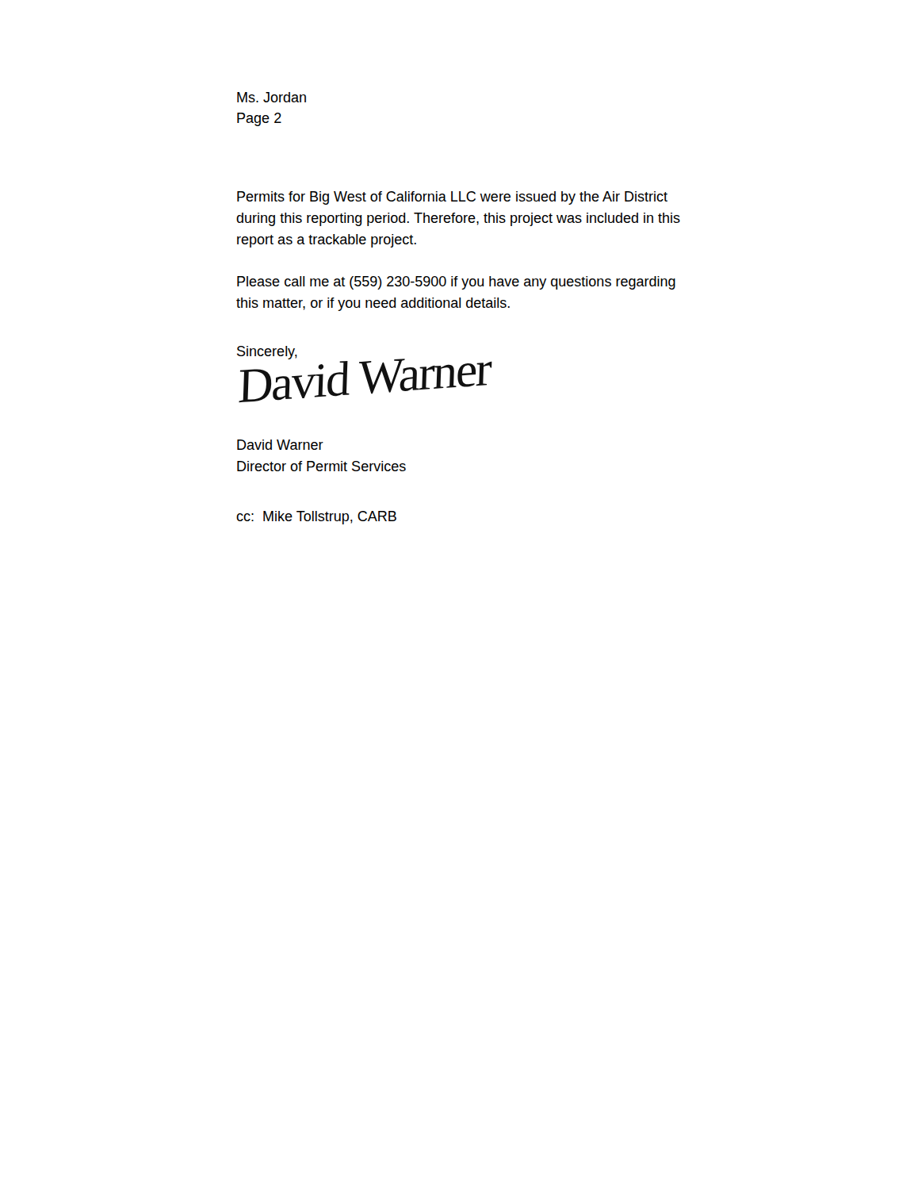Ms. Jordan
Page 2
Permits for Big West of California LLC were issued by the Air District during this reporting period. Therefore, this project was included in this report as a trackable project.
Please call me at (559) 230-5900 if you have any questions regarding this matter, or if you need additional details.
Sincerely,
David Warner
David Warner
Director of Permit Services
cc: Mike Tollstrup, CARB